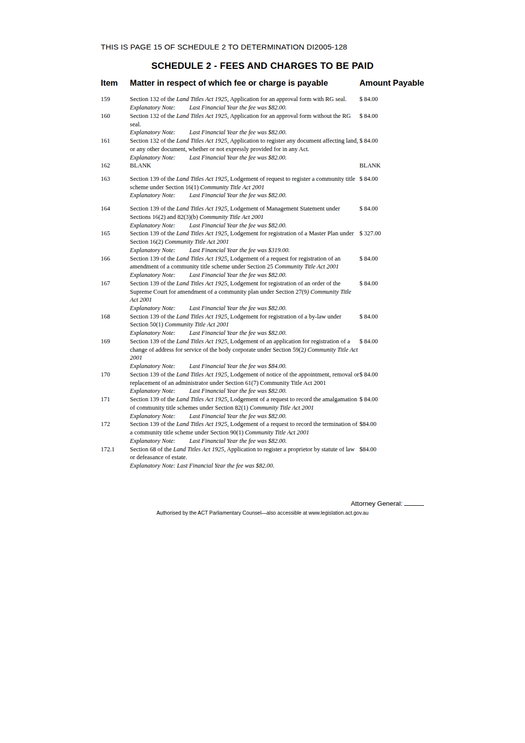THIS IS PAGE 15 OF SCHEDULE 2 TO DETERMINATION DI2005-128
SCHEDULE 2 - FEES AND CHARGES TO BE PAID
| Item | Matter in respect of which fee or charge is payable | Amount Payable |
| --- | --- | --- |
| 159 | Section 132 of the Land Titles Act 1925 , Application for an approval form with RG seal. | $ 84.00 |
| | Explanatory Note: Last Financial Year the fee was $82.00. | |
| 160 | Section 132 of the Land Titles Act 1925 , Application for an approval form without the RG seal. | $ 84.00 |
| | Explanatory Note: Last Financial Year the fee was $82.00. | |
| 161 | Section 132 of the Land Titles Act 1925 , Application to register any document affecting land, or any other document, whether or not expressly provided for in any Act. | $ 84.00 |
| | Explanatory Note: Last Financial Year the fee was $82.00. | |
| 162 | BLANK | BLANK |
| 163 | Section 139 of the Land Titles Act 1925 , Lodgement of request to register a community title scheme under Section 16(1) Community Title Act 2001 | $ 84.00 |
| | Explanatory Note: Last Financial Year the fee was $82.00. | |
| 164 | Section 139 of the Land Titles Act 1925 , Lodgement of Management Statement under Sections 16(2) and 82(3)(b) Community Title Act 2001 | $ 84.00 |
| | Explanatory Note: Last Financial Year the fee was $82.00. | |
| 165 | Section 139 of the Land Titles Act 1925 , Lodgement for registration of a Master Plan under Section 16(2) Community Title Act 2001 | $ 327.00 |
| | Explanatory Note: Last Financial Year the fee was $319.00. | |
| 166 | Section 139 of the Land Titles Act 1925 , Lodgement of a request for registration of an amendment of a community title scheme under Section 25 Community Title Act 2001 | $ 84.00 |
| | Explanatory Note: Last Financial Year the fee was $82.00. | |
| 167 | Section 139 of the Land Titles Act 1925 , Lodgement for registration of an order of the Supreme Court for amendment of a community plan under Section 27(9 ) Community Title Act 2001 | $ 84.00 |
| | Explanatory Note: Last Financial Year the fee was $82.00. | |
| 168 | Section 139 of the Land Titles Act 1925 , Lodgement for registration of a by-law under Section 50(1) Community Title Act 2001 | $ 84.00 |
| | Explanatory Note: Last Financial Year the fee was $82.00. | |
| 169 | Section 139 of the Land Titles Act 1925 , Lodgement of an application for registration of a change of address for service of the body corporate under Section 59(2 ) Community Title Act 2001 | $ 84.00 |
| | Explanatory Note: Last Financial Year the fee was $84.00. | |
| 170 | Section 139 of the Land Titles Act 1925 , Lodgement of notice of the appointment, removal or replacement of an administrator under Section 61(7) Community Title Act 2001 | $ 84.00 |
| | Explanatory Note: Last Financial Year the fee was $82.00. | |
| 171 | Section 139 of the Land Titles Act 1925 , Lodgement of a request to record the amalgamation of community title schemes under Section 82(1) Community Title Act 2001 | $ 84.00 |
| | Explanatory Note: Last Financial Year the fee was $82.00. | |
| 172 | Section 139 of the Land Titles Act 1925 , Lodgement of a request to record the termination of a community title scheme under Section 90(1) Community Title Act 2001 | $84.00 |
| | Explanatory Note: Last Financial Year the fee was $82.00. | |
| 172.1 | Section 68 of the Land Titles Act 1925 , Application to register a proprietor by statute of law or defeasance of estate. | $84.00 |
| | Explanatory Note: Last Financial Year the fee was $82.00. | |
Attorney General:
Authorised by the ACT Parliamentary Counsel—also accessible at www.legislation.act.gov.au